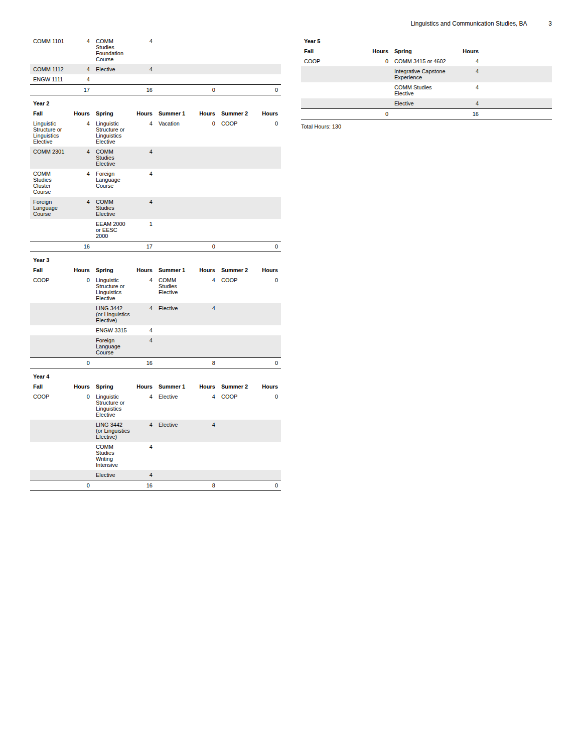Linguistics and Communication Studies, BA 3
| COMM 1101 | 4 | COMM Studies Foundation Course | 4 | | | | |
| COMM 1112 | 4 | Elective | 4 | | | | |
| ENGW 1111 | 4 | | | | | | |
| | 17 | | 16 | | 0 | | 0 |
| Year 2 |
| Fall | Hours | Spring | Hours | Summer 1 | Hours | Summer 2 | Hours |
| Linguistic Structure or Linguistics Elective | 4 | Linguistic Structure or Linguistics Elective | 4 | Vacation | 0 | COOP | 0 |
| COMM 2301 | 4 | COMM Studies Elective | 4 | | | | |
| COMM Studies Cluster Course | 4 | Foreign Language Course | 4 | | | | |
| Foreign Language Course | 4 | COMM Studies Elective | 4 | | | | |
| | | EEAM 2000 or EESC 2000 | 1 | | | | |
| | 16 | | 17 | | 0 | | 0 |
| Year 3 |
| Fall | Hours | Spring | Hours | Summer 1 | Hours | Summer 2 | Hours |
| COOP | 0 | Linguistic Structure or Linguistics Elective | 4 | COMM Studies Elective | 4 | COOP | 0 |
| | | LING 3442 (or Linguistics Elective) | 4 | Elective | 4 | | |
| | | ENGW 3315 | 4 | | | | |
| | | Foreign Language Course | 4 | | | | |
| | 0 | | 16 | | 8 | | 0 |
| Year 4 |
| Fall | Hours | Spring | Hours | Summer 1 | Hours | Summer 2 | Hours |
| COOP | 0 | Linguistic Structure or Linguistics Elective | 4 | Elective | 4 | COOP | 0 |
| | | LING 3442 (or Linguistics Elective) | 4 | Elective | 4 | | |
| | | COMM Studies Writing Intensive | 4 | | | | |
| | | Elective | 4 | | | | |
| | 0 | | 16 | | 8 | | 0 |
| Year 5 |
| Fall | Hours | Spring | Hours | | |
| COOP | 0 | COMM 3415 or 4602 | 4 | | |
| | | Integrative Capstone Experience | 4 | | |
| | | COMM Studies Elective | 4 | | |
| | | Elective | 4 | | |
| | 0 | | 16 | | |
Total Hours: 130